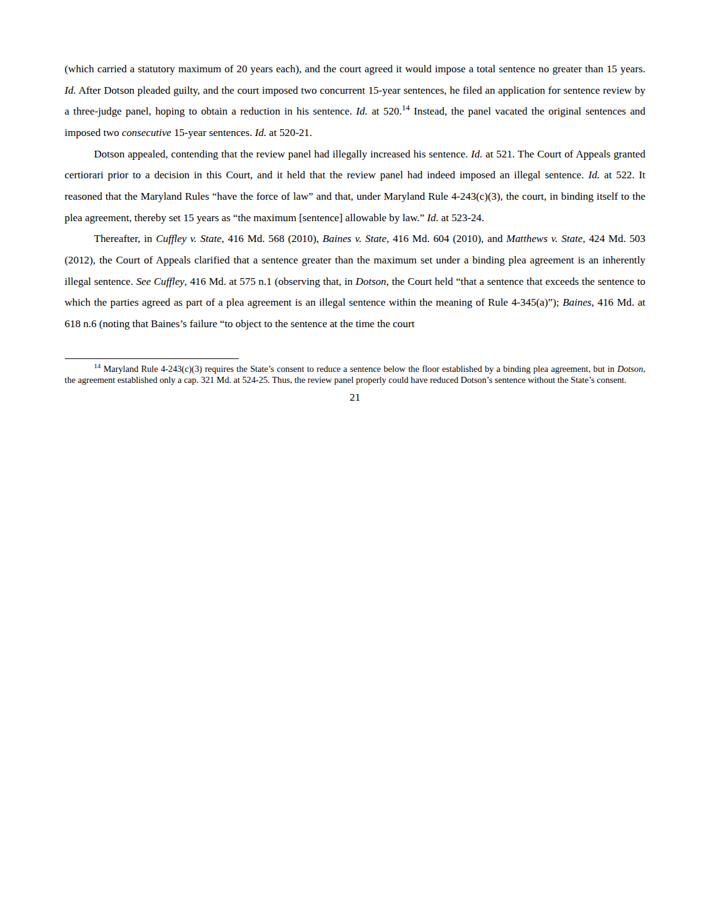(which carried a statutory maximum of 20 years each), and the court agreed it would impose a total sentence no greater than 15 years. Id. After Dotson pleaded guilty, and the court imposed two concurrent 15-year sentences, he filed an application for sentence review by a three-judge panel, hoping to obtain a reduction in his sentence. Id. at 520.14 Instead, the panel vacated the original sentences and imposed two consecutive 15-year sentences. Id. at 520-21.
Dotson appealed, contending that the review panel had illegally increased his sentence. Id. at 521. The Court of Appeals granted certiorari prior to a decision in this Court, and it held that the review panel had indeed imposed an illegal sentence. Id. at 522. It reasoned that the Maryland Rules “have the force of law” and that, under Maryland Rule 4-243(c)(3), the court, in binding itself to the plea agreement, thereby set 15 years as “the maximum [sentence] allowable by law.” Id. at 523-24.
Thereafter, in Cuffley v. State, 416 Md. 568 (2010), Baines v. State, 416 Md. 604 (2010), and Matthews v. State, 424 Md. 503 (2012), the Court of Appeals clarified that a sentence greater than the maximum set under a binding plea agreement is an inherently illegal sentence. See Cuffley, 416 Md. at 575 n.1 (observing that, in Dotson, the Court held “that a sentence that exceeds the sentence to which the parties agreed as part of a plea agreement is an illegal sentence within the meaning of Rule 4-345(a)”); Baines, 416 Md. at 618 n.6 (noting that Baines’s failure “to object to the sentence at the time the court
14 Maryland Rule 4-243(c)(3) requires the State’s consent to reduce a sentence below the floor established by a binding plea agreement, but in Dotson, the agreement established only a cap. 321 Md. at 524-25. Thus, the review panel properly could have reduced Dotson’s sentence without the State’s consent.
21